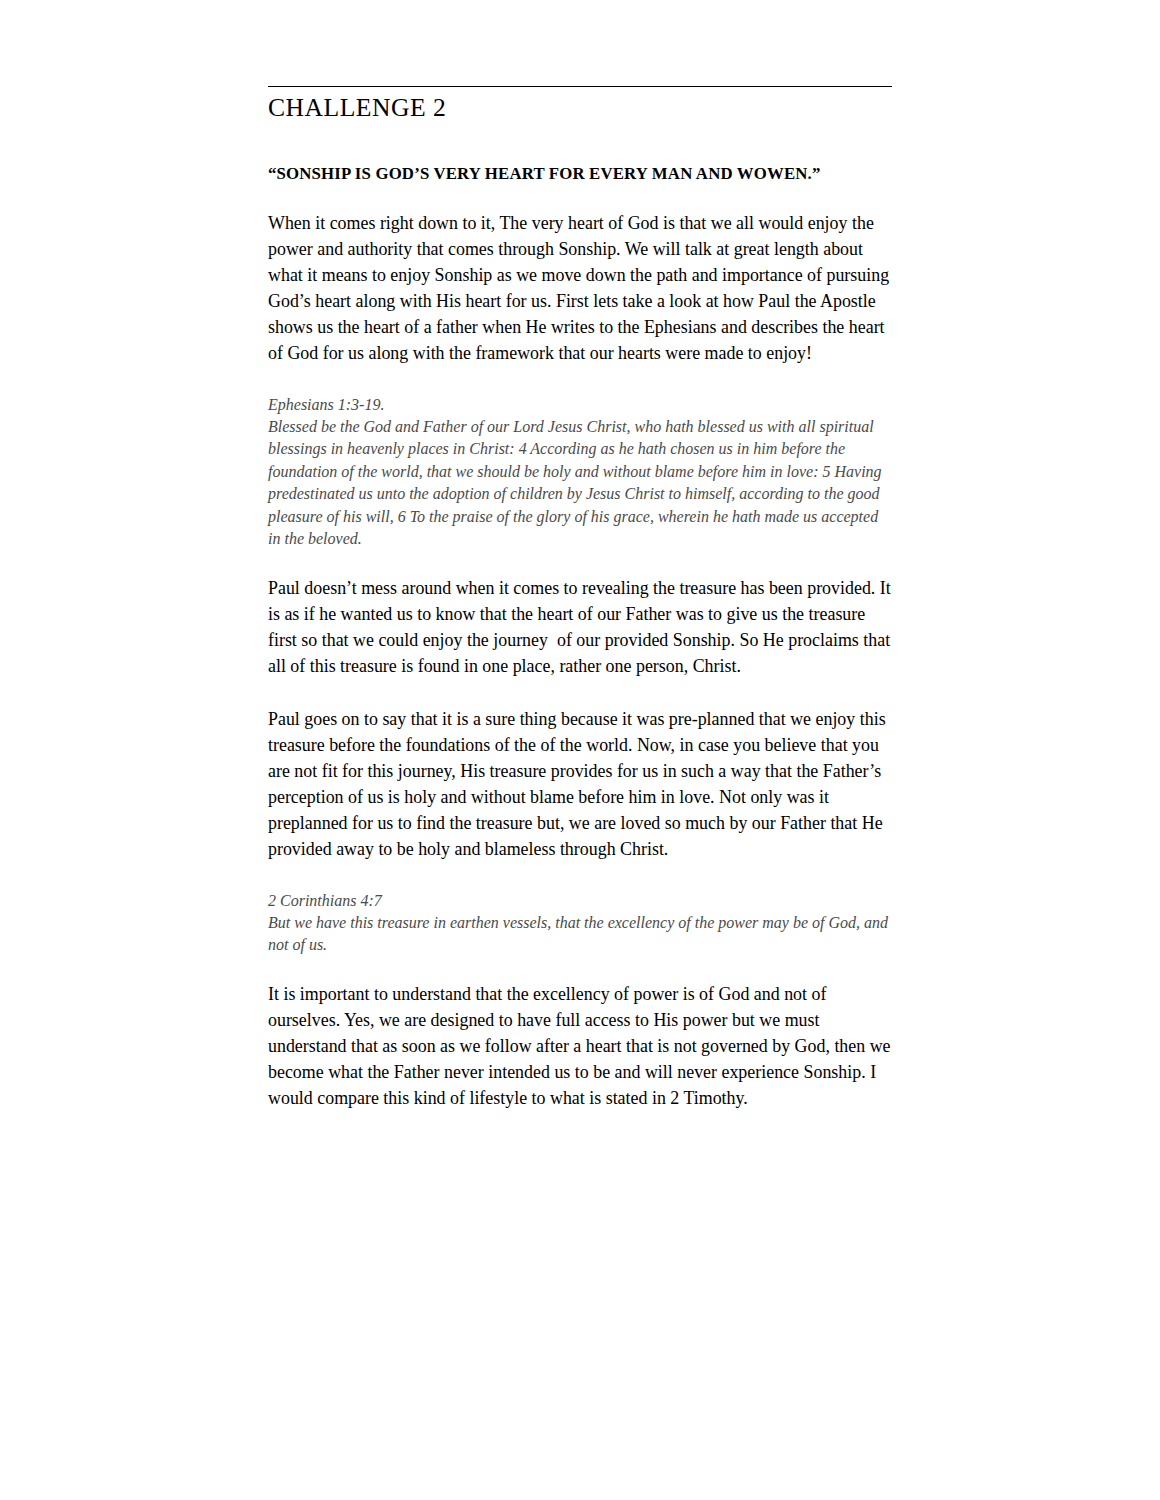CHALLENGE 2
“SONSHIP IS GOD’S VERY HEART FOR EVERY MAN AND WOWEN.”
When it comes right down to it, The very heart of God is that we all would enjoy the power and authority that comes through Sonship. We will talk at great length about what it means to enjoy Sonship as we move down the path and importance of pursuing God’s heart along with His heart for us. First lets take a look at how Paul the Apostle shows us the heart of a father when He writes to the Ephesians and describes the heart of God for us along with the framework that our hearts were made to enjoy!
Ephesians 1:3-19. Blessed be the God and Father of our Lord Jesus Christ, who hath blessed us with all spiritual blessings in heavenly places in Christ: 4 According as he hath chosen us in him before the foundation of the world, that we should be holy and without blame before him in love: 5 Having predestinated us unto the adoption of children by Jesus Christ to himself, according to the good pleasure of his will, 6 To the praise of the glory of his grace, wherein he hath made us accepted in the beloved.
Paul doesn’t mess around when it comes to revealing the treasure has been provided. It is as if he wanted us to know that the heart of our Father was to give us the treasure first so that we could enjoy the journey of our provided Sonship. So He proclaims that all of this treasure is found in one place, rather one person, Christ.
Paul goes on to say that it is a sure thing because it was pre-planned that we enjoy this treasure before the foundations of the of the world. Now, in case you believe that you are not fit for this journey, His treasure provides for us in such a way that the Father’s perception of us is holy and without blame before him in love. Not only was it preplanned for us to find the treasure but, we are loved so much by our Father that He provided away to be holy and blameless through Christ.
2 Corinthians 4:7 But we have this treasure in earthen vessels, that the excellency of the power may be of God, and not of us.
It is important to understand that the excellency of power is of God and not of ourselves. Yes, we are designed to have full access to His power but we must understand that as soon as we follow after a heart that is not governed by God, then we become what the Father never intended us to be and will never experience Sonship. I would compare this kind of lifestyle to what is stated in 2 Timothy.